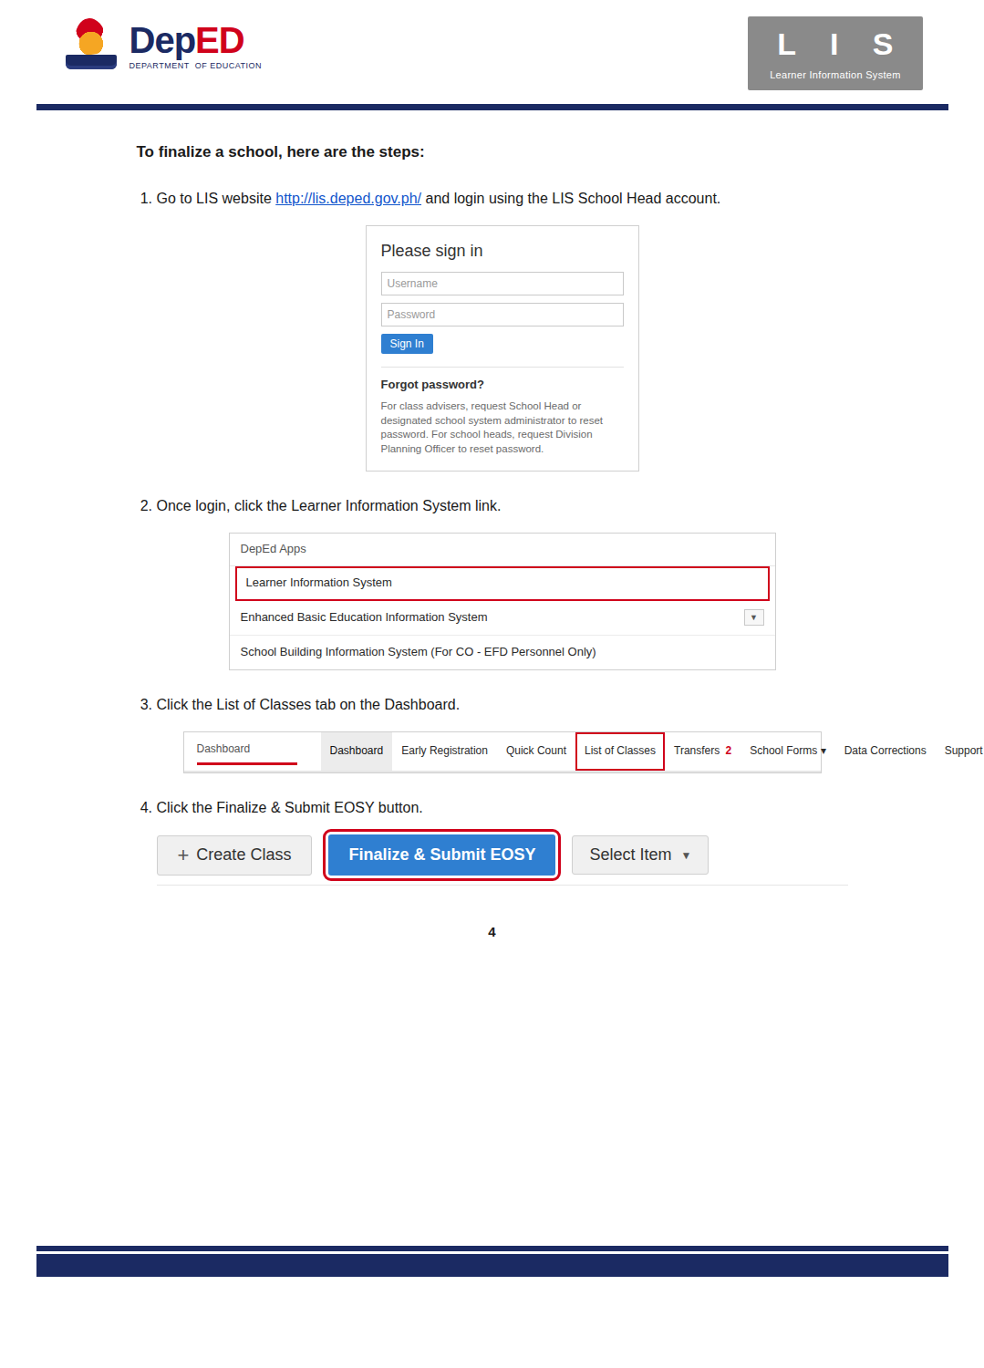DepED
DEPARTMENT OF EDUCATION
L I S
Learner Information System
To finalize a school, here are the steps:
Go to LIS website http://lis.deped.gov.ph/ and login using the LIS School Head account.
Please sign in
Sign In
Forgot password?
For class advisers, request School Head or designated school system administrator to reset password. For school heads, request Division Planning Officer to reset password.
Once login, click the Learner Information System link.
DepEd Apps
Learner Information System
Enhanced Basic Education Information System ▼
School Building Information System (For CO - EFD Personnel Only)
Click the List of Classes tab on the Dashboard.
Dashboard
Dashboard
Early Registration
Quick Count
List of Classes
Transfers 2
School Forms ▾
Data Corrections
Support
Click the Finalize & Submit EOSY button.
+ Create Class Finalize & Submit EOSY Select Item ▼
4